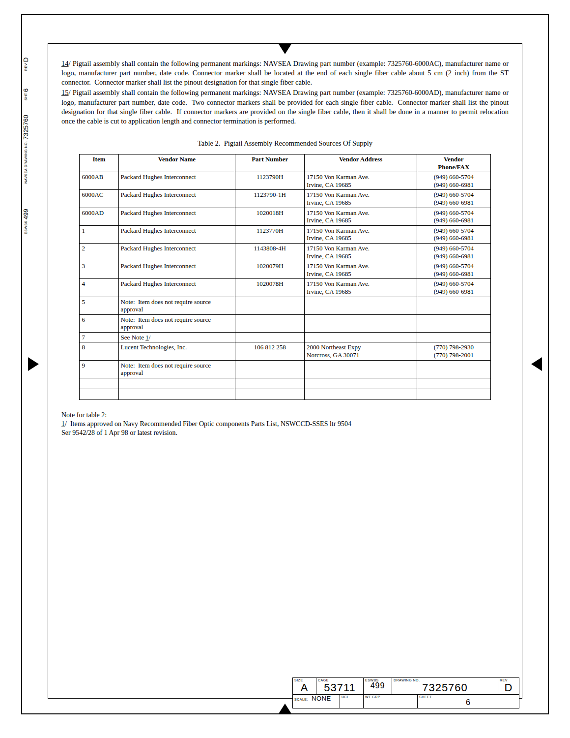REV D
SHT 6
NAVSEA DRAWING NO. 7325760
ESWBS 499
14/ Pigtail assembly shall contain the following permanent markings: NAVSEA Drawing part number (example: 7325760-6000AC), manufacturer name or logo, manufacturer part number, date code. Connector marker shall be located at the end of each single fiber cable about 5 cm (2 inch) from the ST connector. Connector marker shall list the pinout designation for that single fiber cable.
15/ Pigtail assembly shall contain the following permanent markings: NAVSEA Drawing part number (example: 7325760-6000AD), manufacturer name or logo, manufacturer part number, date code. Two connector markers shall be provided for each single fiber cable. Connector marker shall list the pinout designation for that single fiber cable. If connector markers are provided on the single fiber cable, then it shall be done in a manner to permit relocation once the cable is cut to application length and connector termination is performed.
Table 2. Pigtail Assembly Recommended Sources Of Supply
| Item | Vendor Name | Part Number | Vendor Address | Vendor Phone/FAX |
| --- | --- | --- | --- | --- |
| 6000AB | Packard Hughes Interconnect | 1123790H | 17150 Von Karman Ave. Irvine, CA 19685 | (949) 660-5704 (949) 660-6981 |
| 6000AC | Packard Hughes Interconnect | 1123790-1H | 17150 Von Karman Ave. Irvine, CA 19685 | (949) 660-5704 (949) 660-6981 |
| 6000AD | Packard Hughes Interconnect | 1020018H | 17150 Von Karman Ave. Irvine, CA 19685 | (949) 660-5704 (949) 660-6981 |
| 1 | Packard Hughes Interconnect | 1123770H | 17150 Von Karman Ave. Irvine, CA 19685 | (949) 660-5704 (949) 660-6981 |
| 2 | Packard Hughes Interconnect | 1143808-4H | 17150 Von Karman Ave. Irvine, CA 19685 | (949) 660-5704 (949) 660-6981 |
| 3 | Packard Hughes Interconnect | 1020079H | 17150 Von Karman Ave. Irvine, CA 19685 | (949) 660-5704 (949) 660-6981 |
| 4 | Packard Hughes Interconnect | 1020078H | 17150 Von Karman Ave. Irvine, CA 19685 | (949) 660-5704 (949) 660-6981 |
| 5 | Note: Item does not require source approval | | | |
| 6 | Note: Item does not require source approval | | | |
| 7 | See Note 1 / | | | |
| 8 | Lucent Technologies, Inc. | 106 812 258 | 2000 Northeast Expy Norcross, GA 30071 | (770) 798-2930 (770) 798-2001 |
| 9 | Note: Item does not require source approval | | | |
Note for table 2:
1/ Items approved on Navy Recommended Fiber Optic components Parts List, NSWCCD-SSES ltr 9504
Ser 9542/28 of 1 Apr 98 or latest revision.
SIZE
A
CAGE
53711
ESWBS
499
DRAWING NO.
7325760
REV
D
SCALE: NONE
UCI
WT GRP
SHEET
6